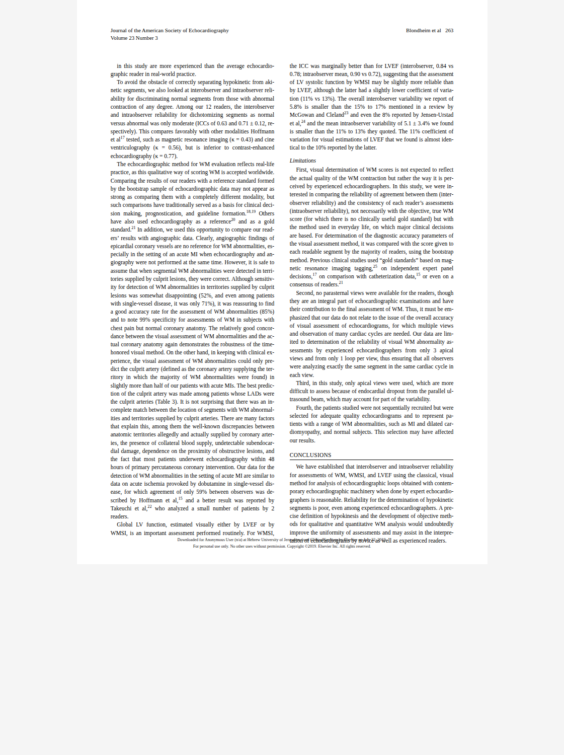Journal of the American Society of Echocardiography
Volume 23 Number 3
Blondheim et al 263
in this study are more experienced than the average echocardiographic reader in real-world practice.
To avoid the obstacle of correctly separating hypokinetic from akinetic segments, we also looked at interobserver and intraobserver reliability for discriminating normal segments from those with abnormal contraction of any degree. Among our 12 readers, the interobserver and intraobserver reliability for dichotomizing segments as normal versus abnormal was only moderate (ICCs of 0.63 and 0.71 ± 0.12, respectively). This compares favorably with other modalities Hoffmann et al17 tested, such as magnetic resonance imaging (κ = 0.43) and cine ventriculography (κ = 0.56), but is inferior to contrast-enhanced echocardiography (κ = 0.77).
The echocardiographic method for WM evaluation reflects real-life practice, as this qualitative way of scoring WM is accepted worldwide. Comparing the results of our readers with a reference standard formed by the bootstrap sample of echocardiographic data may not appear as strong as comparing them with a completely different modality, but such comparisons have traditionally served as a basis for clinical decision making, prognostication, and guideline formation.18,19 Others have also used echocardiography as a reference20 and as a gold standard.21 In addition, we used this opportunity to compare our readers’ results with angiographic data. Clearly, angiographic findings of epicardial coronary vessels are no reference for WM abnormalities, especially in the setting of an acute MI when echocardiography and angiography were not performed at the same time. However, it is safe to assume that when segmental WM abnormalities were detected in territories supplied by culprit lesions, they were correct. Although sensitivity for detection of WM abnormalities in territories supplied by culprit lesions was somewhat disappointing (52%, and even among patients with single-vessel disease, it was only 71%), it was reassuring to find a good accuracy rate for the assessment of WM abnormalities (85%) and to note 99% specificity for assessments of WM in subjects with chest pain but normal coronary anatomy. The relatively good concordance between the visual assessment of WM abnormalities and the actual coronary anatomy again demonstrates the robustness of the time-honored visual method. On the other hand, in keeping with clinical experience, the visual assessment of WM abnormalities could only predict the culprit artery (defined as the coronary artery supplying the territory in which the majority of WM abnormalities were found) in slightly more than half of our patients with acute MIs. The best prediction of the culprit artery was made among patients whose LADs were the culprit arteries (Table 3). It is not surprising that there was an incomplete match between the location of segments with WM abnormalities and territories supplied by culprit arteries. There are many factors that explain this, among them the well-known discrepancies between anatomic territories allegedly and actually supplied by coronary arteries, the presence of collateral blood supply, undetectable subendocardial damage, dependence on the proximity of obstructive lesions, and the fact that most patients underwent echocardiography within 48 hours of primary percutaneous coronary intervention. Our data for the detection of WM abnormalities in the setting of acute MI are similar to data on acute ischemia provoked by dobutamine in single-vessel disease, for which agreement of only 59% between observers was described by Hoffmann et al,15 and a better result was reported by Takeuchi et al,22 who analyzed a small number of patients by 2 readers.
Global LV function, estimated visually either by LVEF or by WMSI, is an important assessment performed routinely. For WMSI, the ICC was marginally better than for LVEF (interobserver, 0.84 vs 0.78; intraobserver mean, 0.90 vs 0.72), suggesting that the assessment of LV systolic function by WMSI may be slightly more reliable than by LVEF, although the latter had a slightly lower coefficient of variation (11% vs 13%). The overall interobserver variability we report of 5.8% is smaller than the 15% to 17% mentioned in a review by McGowan and Cleland23 and even the 8% reported by Jensen-Urstad et al,24 and the mean intraobserver variability of 5.1 ± 3.4% we found is smaller than the 11% to 13% they quoted. The 11% coefficient of variation for visual estimations of LVEF that we found is almost identical to the 10% reported by the latter.
Limitations
First, visual determination of WM scores is not expected to reflect the actual quality of the WM contraction but rather the way it is perceived by experienced echocardiographers. In this study, we were interested in comparing the reliability of agreement between them (interobserver reliability) and the consistency of each reader’s assessments (intraobserver reliability), not necessarily with the objective, true WM score (for which there is no clinically useful gold standard) but with the method used in everyday life, on which major clinical decisions are based. For determination of the diagnostic accuracy parameters of the visual assessment method, it was compared with the score given to each readable segment by the majority of readers, using the bootstrap method. Previous clinical studies used “gold standards” based on magnetic resonance imaging tagging,25 on independent expert panel decisions,17 on comparison with catheterization data,15 or even on a consensus of readers.21
Second, no parasternal views were available for the readers, though they are an integral part of echocardiographic examinations and have their contribution to the final assessment of WM. Thus, it must be emphasized that our data do not relate to the issue of the overall accuracy of visual assessment of echocardiograms, for which multiple views and observation of many cardiac cycles are needed. Our data are limited to determination of the reliability of visual WM abnormality assessments by experienced echocardiographers from only 3 apical views and from only 1 loop per view, thus ensuring that all observers were analyzing exactly the same segment in the same cardiac cycle in each view.
Third, in this study, only apical views were used, which are more difficult to assess because of endocardial dropout from the parallel ultrasound beam, which may account for part of the variability.
Fourth, the patients studied were not sequentially recruited but were selected for adequate quality echocardiograms and to represent patients with a range of WM abnormalities, such as MI and dilated cardiomyopathy, and normal subjects. This selection may have affected our results.
CONCLUSIONS
We have established that interobserver and intraobserver reliability for assessments of WM, WMSI, and LVEF using the classical, visual method for analysis of echocardiographic loops obtained with contemporary echocardiographic machinery when done by expert echocardiographers is reasonable. Reliability for the determination of hypokinetic segments is poor, even among experienced echocardiographers. A precise definition of hypokinesis and the development of objective methods for qualitative and quantitative WM analysis would undoubtedly improve the uniformity of assessments and may assist in the interpretation of echocardiograms by novice as well as experienced readers.
Downloaded for Anonymous User (n/a) at Hebrew University of Jerusalem from ClinicalKey.com by Elsevier on July 22, 2019.
For personal use only. No other uses without permission. Copyright ©2019. Elsevier Inc. All rights reserved.